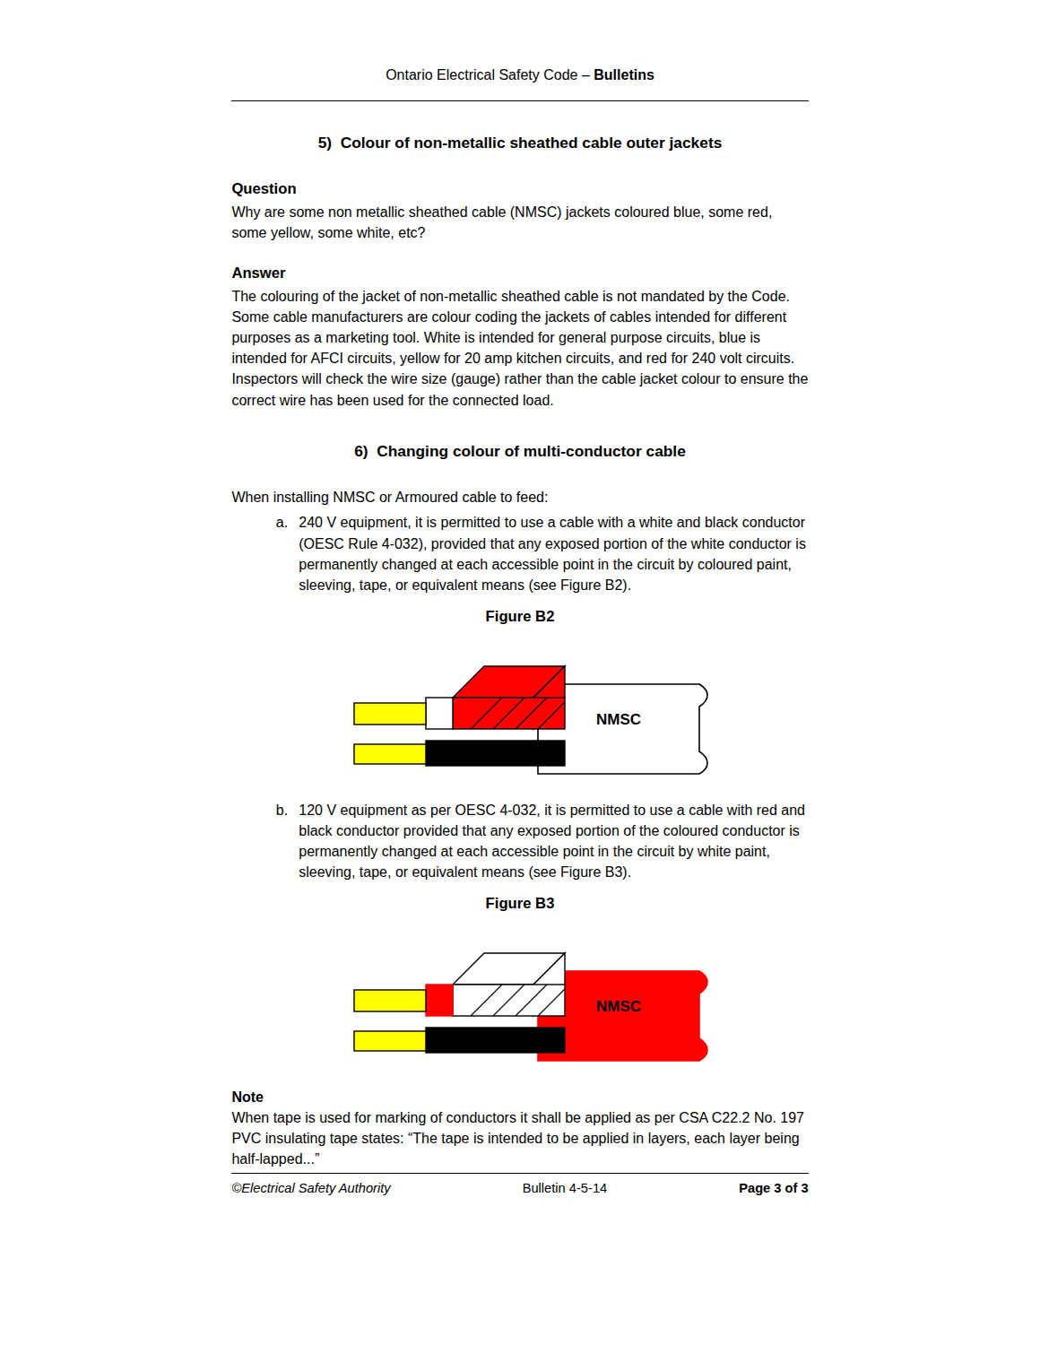Ontario Electrical Safety Code – Bulletins
5) Colour of non-metallic sheathed cable outer jackets
Question
Why are some non metallic sheathed cable (NMSC) jackets coloured blue, some red, some yellow, some white, etc?
Answer
The colouring of the jacket of non-metallic sheathed cable is not mandated by the Code. Some cable manufacturers are colour coding the jackets of cables intended for different purposes as a marketing tool. White is intended for general purpose circuits, blue is intended for AFCI circuits, yellow for 20 amp kitchen circuits, and red for 240 volt circuits. Inspectors will check the wire size (gauge) rather than the cable jacket colour to ensure the correct wire has been used for the connected load.
6) Changing colour of multi-conductor cable
When installing NMSC or Armoured cable to feed:
240 V equipment, it is permitted to use a cable with a white and black conductor (OESC Rule 4-032), provided that any exposed portion of the white conductor is permanently changed at each accessible point in the circuit by coloured paint, sleeving, tape, or equivalent means (see Figure B2).
Figure B2
NMSC
120 V equipment as per OESC 4-032, it is permitted to use a cable with red and black conductor provided that any exposed portion of the coloured conductor is permanently changed at each accessible point in the circuit by white paint, sleeving, tape, or equivalent means (see Figure B3).
Figure B3
NMSC
Note
When tape is used for marking of conductors it shall be applied as per CSA C22.2 No. 197 PVC insulating tape states: “The tape is intended to be applied in layers, each layer being half-lapped...”
©Electrical Safety Authority
Bulletin 4-5-14
Page 3 of 3